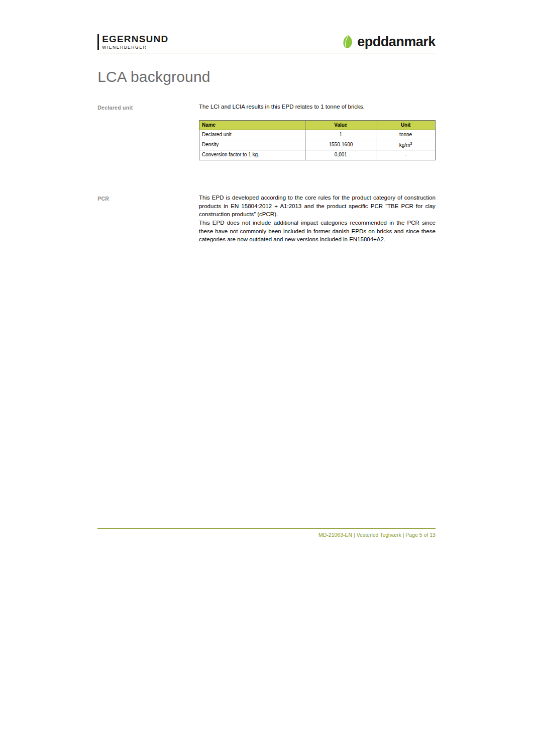EGERNSUND
WIENERBERGER
epddanmark
LCA background
Declared unit
The LCI and LCIA results in this EPD relates to 1 tonne of bricks.
| Name | Value | Unit |
| --- | --- | --- |
| Declared unit | 1 | tonne |
| Density | 1550-1600 | kg/m 3 |
| Conversion factor to 1 kg. | 0,001 | - |
PCR
This EPD is developed according to the core rules for the product category of construction products in EN 15804:2012 + A1:2013 and the product specific PCR “TBE PCR for clay construction products” (cPCR).
This EPD does not include additional impact categories recommended in the PCR since these have not commonly been included in former danish EPDs on bricks and since these categories are now outdated and new versions included in EN15804+A2.
MD-21063-EN | Vesterled Teglværk | Page 5 of 13